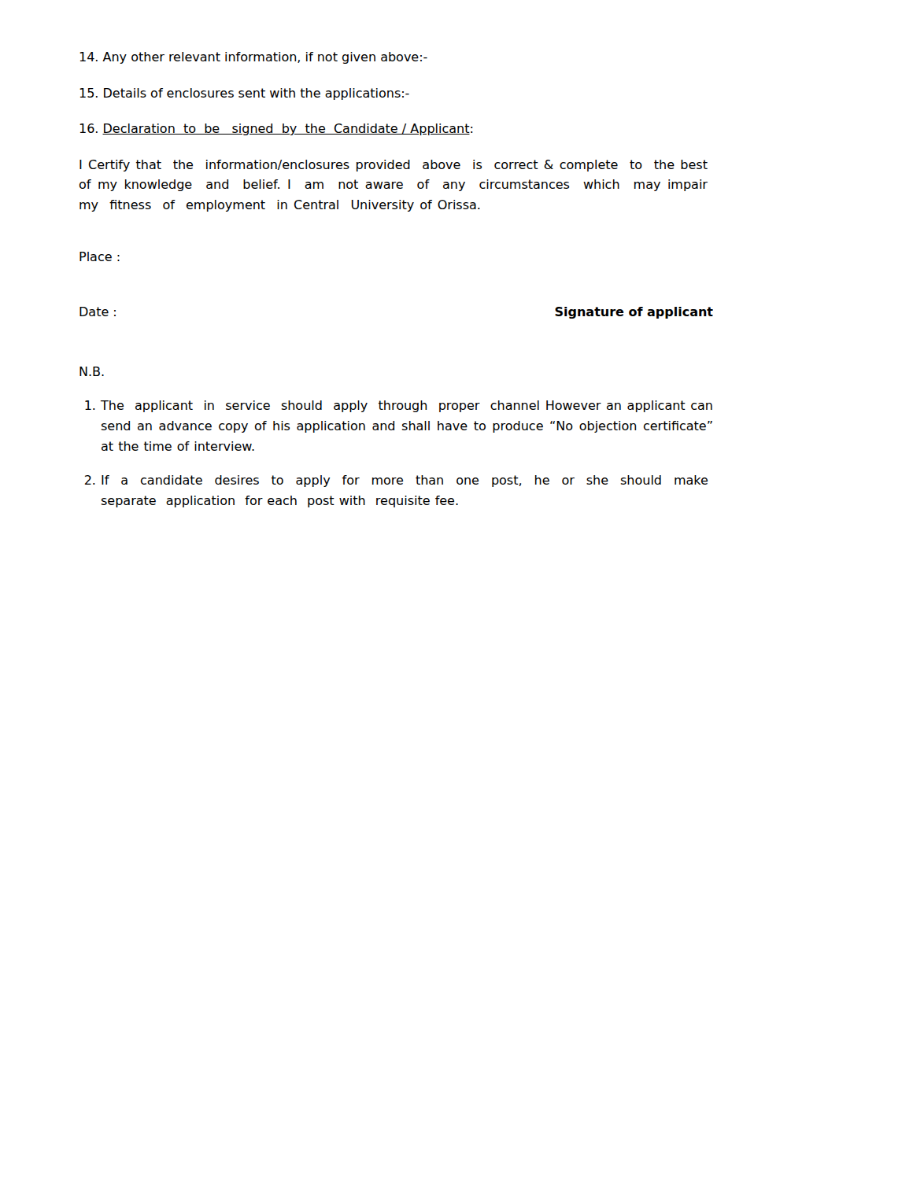14. Any other relevant information, if not given above:-
15. Details of enclosures sent with the applications:-
16. Declaration to be signed by the Candidate / Applicant:
I Certify that the information/enclosures provided above is correct & complete to the best of my knowledge and belief. I am not aware of any circumstances which may impair my fitness of employment in Central University of Orissa.
Place :
Date : Signature of applicant
N.B.
The applicant in service should apply through proper channel However an applicant can send an advance copy of his application and shall have to produce “No objection certificate” at the time of interview.
If a candidate desires to apply for more than one post, he or she should make separate application for each post with requisite fee.